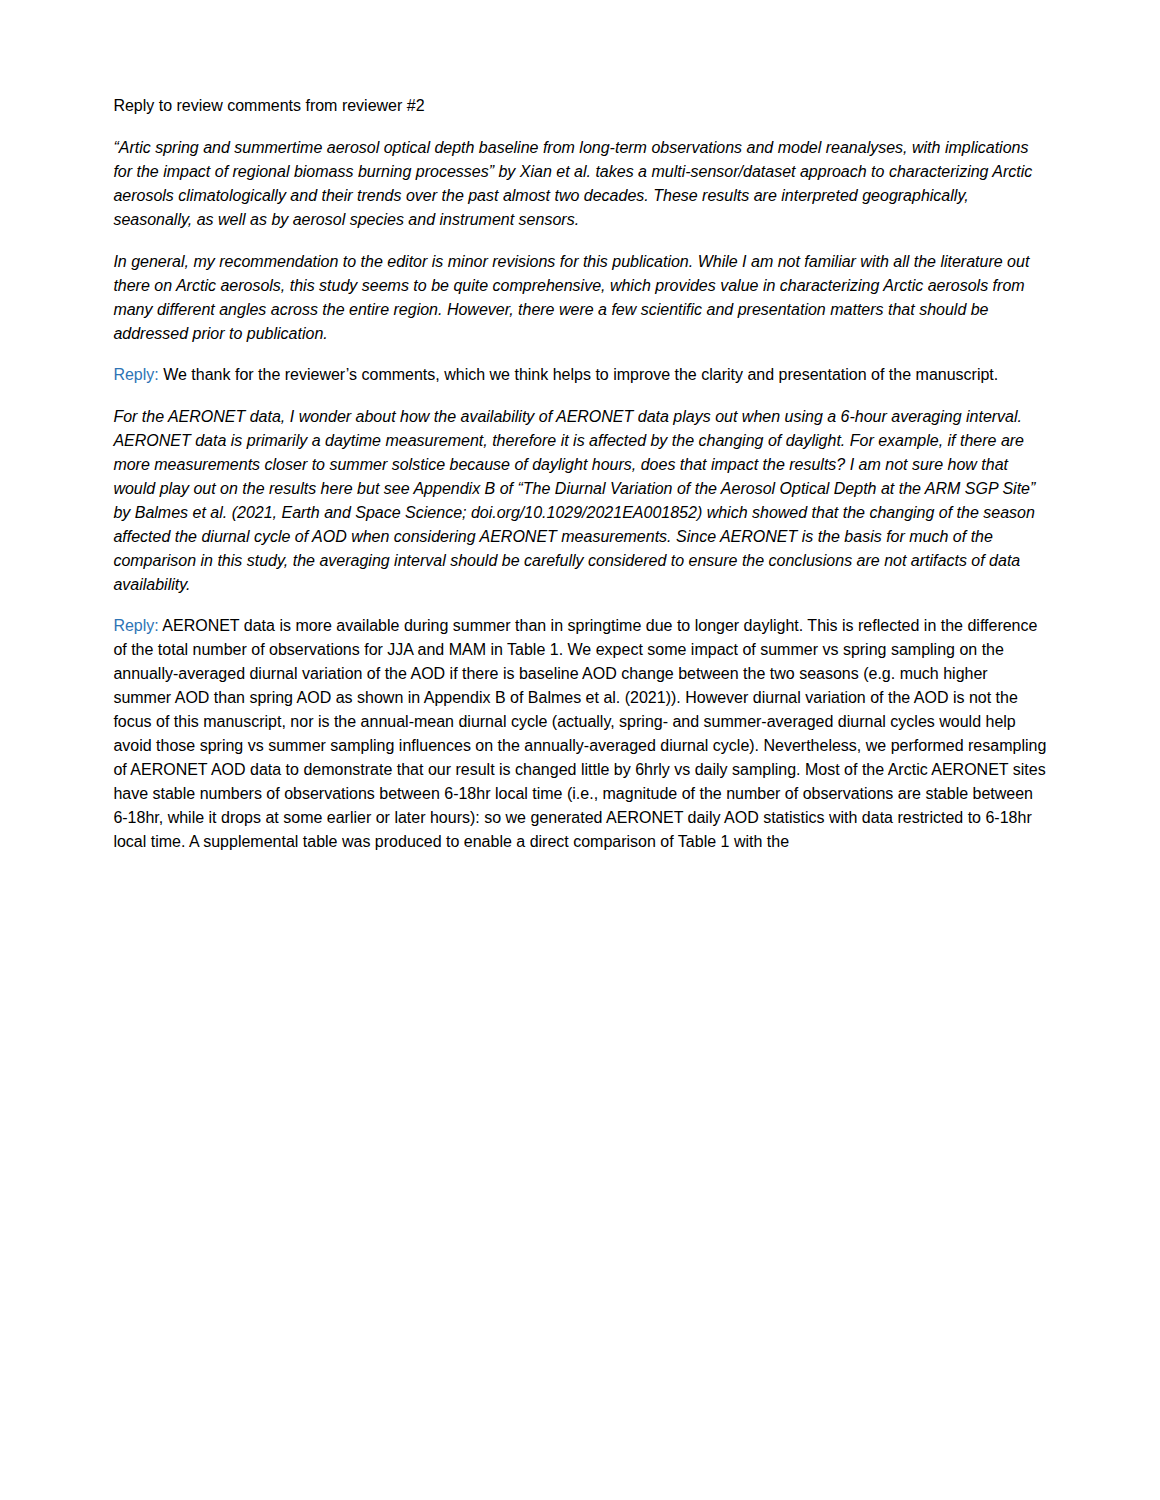Reply to review comments from reviewer #2
“Artic spring and summertime aerosol optical depth baseline from long-term observations and model reanalyses, with implications for the impact of regional biomass burning processes” by Xian et al. takes a multi-sensor/dataset approach to characterizing Arctic aerosols climatologically and their trends over the past almost two decades. These results are interpreted geographically, seasonally, as well as by aerosol species and instrument sensors.
In general, my recommendation to the editor is minor revisions for this publication. While I am not familiar with all the literature out there on Arctic aerosols, this study seems to be quite comprehensive, which provides value in characterizing Arctic aerosols from many different angles across the entire region. However, there were a few scientific and presentation matters that should be addressed prior to publication.
Reply: We thank for the reviewer’s comments, which we think helps to improve the clarity and presentation of the manuscript.
For the AERONET data, I wonder about how the availability of AERONET data plays out when using a 6-hour averaging interval. AERONET data is primarily a daytime measurement, therefore it is affected by the changing of daylight. For example, if there are more measurements closer to summer solstice because of daylight hours, does that impact the results? I am not sure how that would play out on the results here but see Appendix B of “The Diurnal Variation of the Aerosol Optical Depth at the ARM SGP Site” by Balmes et al. (2021, Earth and Space Science; doi.org/10.1029/2021EA001852) which showed that the changing of the season affected the diurnal cycle of AOD when considering AERONET measurements. Since AERONET is the basis for much of the comparison in this study, the averaging interval should be carefully considered to ensure the conclusions are not artifacts of data availability.
Reply: AERONET data is more available during summer than in springtime due to longer daylight. This is reflected in the difference of the total number of observations for JJA and MAM in Table 1. We expect some impact of summer vs spring sampling on the annually-averaged diurnal variation of the AOD if there is baseline AOD change between the two seasons (e.g. much higher summer AOD than spring AOD as shown in Appendix B of Balmes et al. (2021)). However diurnal variation of the AOD is not the focus of this manuscript, nor is the annual-mean diurnal cycle (actually, spring- and summer-averaged diurnal cycles would help avoid those spring vs summer sampling influences on the annually-averaged diurnal cycle). Nevertheless, we performed resampling of AERONET AOD data to demonstrate that our result is changed little by 6hrly vs daily sampling. Most of the Arctic AERONET sites have stable numbers of observations between 6-18hr local time (i.e., magnitude of the number of observations are stable between 6-18hr, while it drops at some earlier or later hours): so we generated AERONET daily AOD statistics with data restricted to 6-18hr local time. A supplemental table was produced to enable a direct comparison of Table 1 with the